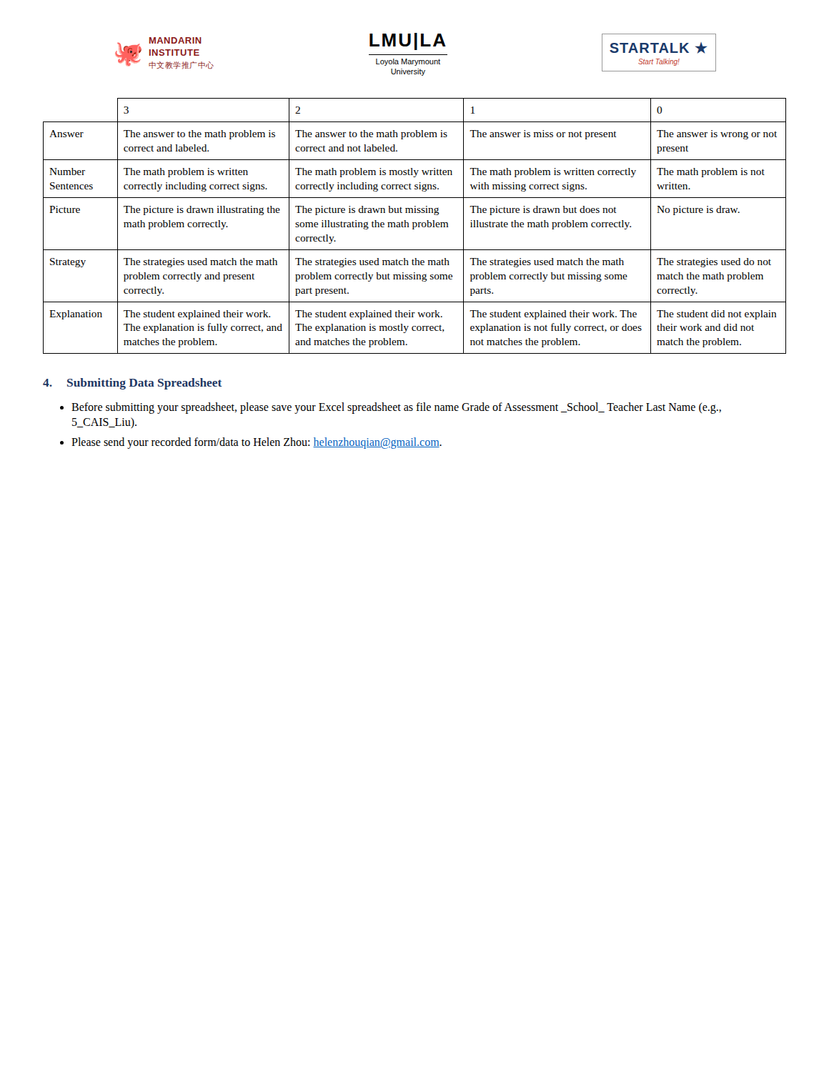🐙 MANDARIN
INSTITUTE 中文教学推广中心
LMU|LA
Loyola Marymount
University
STARTALK ★
Start Talking!
| | 3 | 2 | 1 | 0 |
| --- | --- | --- | --- | --- |
| Answer | The answer to the math problem is correct and labeled. | The answer to the math problem is correct and not labeled. | The answer is miss or not present | The answer is wrong or not present |
| Number Sentences | The math problem is written correctly including correct signs. | The math problem is mostly written correctly including correct signs. | The math problem is written correctly with missing correct signs. | The math problem is not written. |
| Picture | The picture is drawn illustrating the math problem correctly. | The picture is drawn but missing some illustrating the math problem correctly. | The picture is drawn but does not illustrate the math problem correctly. | No picture is draw. |
| Strategy | The strategies used match the math problem correctly and present correctly. | The strategies used match the math problem correctly but missing some part present. | The strategies used match the math problem correctly but missing some parts. | The strategies used do not match the math problem correctly. |
| Explanation | The student explained their work. The explanation is fully correct, and matches the problem. | The student explained their work. The explanation is mostly correct, and matches the problem. | The student explained their work. The explanation is not fully correct, or does not matches the problem. | The student did not explain their work and did not match the problem. |
4. Submitting Data Spreadsheet
Before submitting your spreadsheet, please save your Excel spreadsheet as file name Grade of Assessment _School_ Teacher Last Name (e.g., 5_CAIS_Liu).
Please send your recorded form/data to Helen Zhou: helenzhouqian@gmail.com.